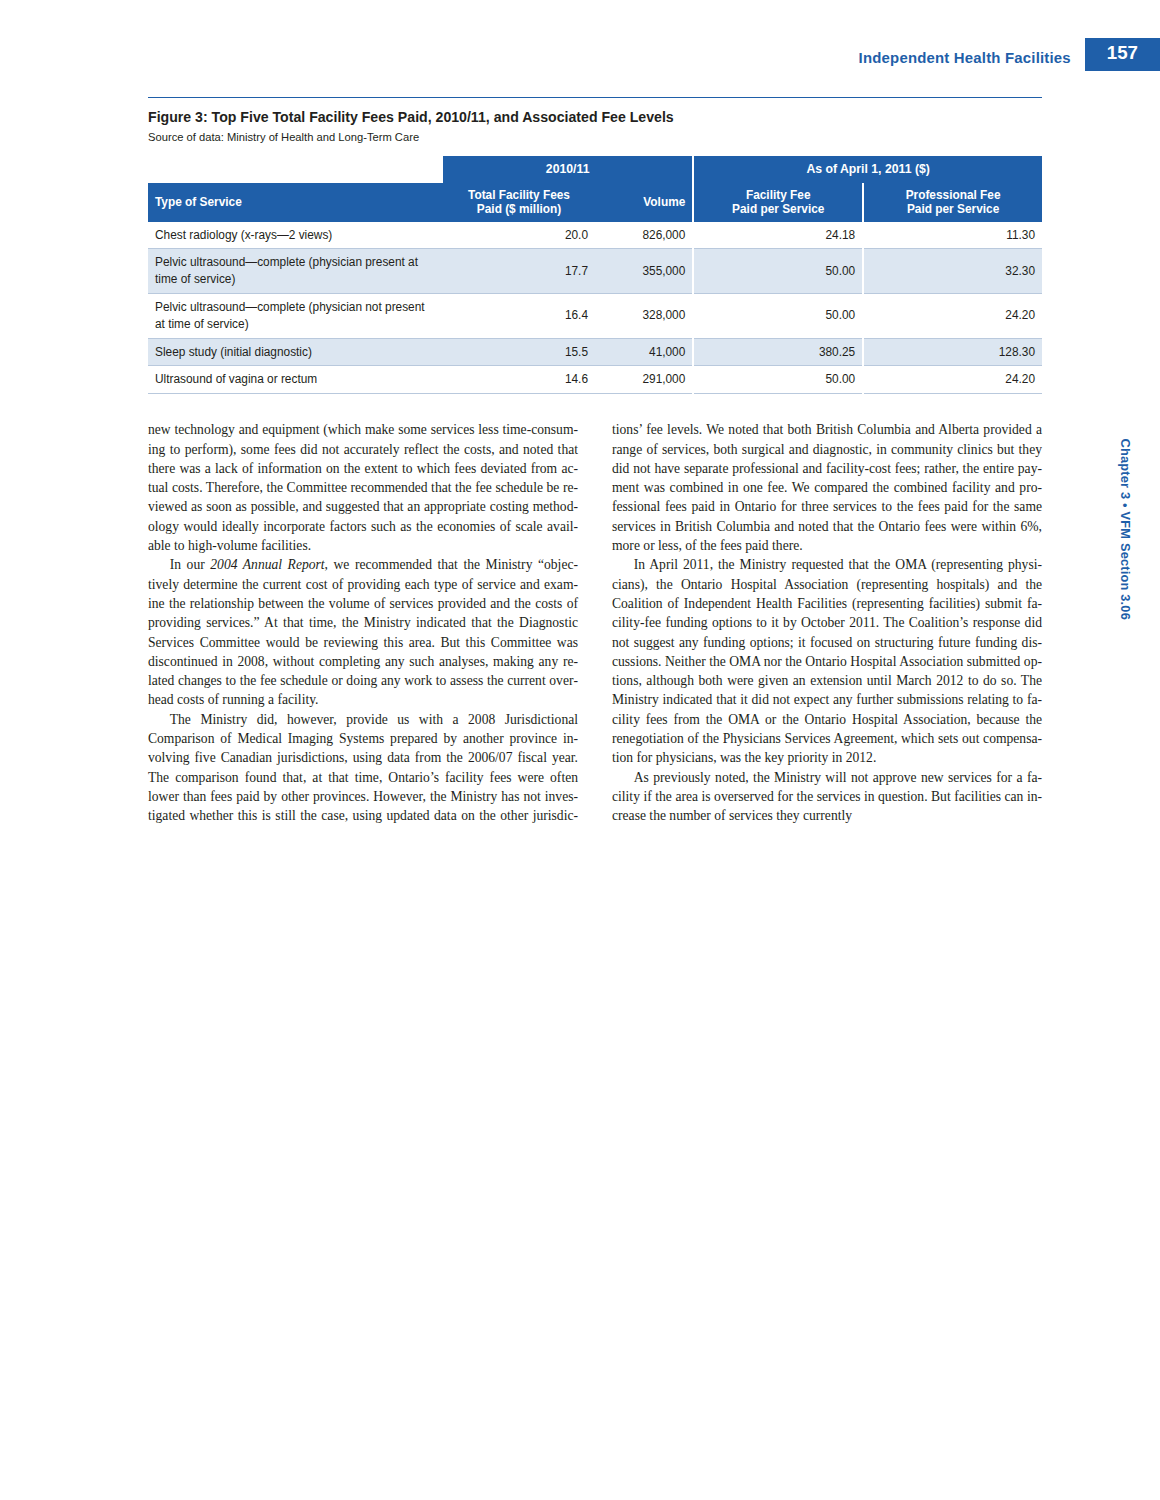Independent Health Facilities
157
Figure 3: Top Five Total Facility Fees Paid, 2010/11, and Associated Fee Levels
Source of data: Ministry of Health and Long-Term Care
| | 2010/11 | As of April 1, 2011 ($) |
| --- | --- | --- |
| Type of Service | Total Facility Fees Paid ($ million) | Volume | Facility Fee Paid per Service | Professional Fee Paid per Service |
| Chest radiology (x-rays—2 views) | 20.0 | 826,000 | 24.18 | 11.30 |
| Pelvic ultrasound—complete (physician present at time of service) | 17.7 | 355,000 | 50.00 | 32.30 |
| Pelvic ultrasound—complete (physician not present at time of service) | 16.4 | 328,000 | 50.00 | 24.20 |
| Sleep study (initial diagnostic) | 15.5 | 41,000 | 380.25 | 128.30 |
| Ultrasound of vagina or rectum | 14.6 | 291,000 | 50.00 | 24.20 |
new technology and equipment (which make some services less time-consuming to perform), some fees did not accurately reflect the costs, and noted that there was a lack of information on the extent to which fees deviated from actual costs. Therefore, the Committee recommended that the fee schedule be reviewed as soon as possible, and suggested that an appropriate costing methodology would ideally incorporate factors such as the economies of scale available to high-volume facilities.
In our 2004 Annual Report, we recommended that the Ministry “objectively determine the current cost of providing each type of service and examine the relationship between the volume of services provided and the costs of providing services.” At that time, the Ministry indicated that the Diagnostic Services Committee would be reviewing this area. But this Committee was discontinued in 2008, without completing any such analyses, making any related changes to the fee schedule or doing any work to assess the current overhead costs of running a facility.
The Ministry did, however, provide us with a 2008 Jurisdictional Comparison of Medical Imaging Systems prepared by another province involving five Canadian jurisdictions, using data from the 2006/07 fiscal year. The comparison found that, at that time, Ontario’s facility fees were often lower than fees paid by other provinces. However, the Ministry has not investigated whether this is still the case, using updated data on the other jurisdictions’ fee levels. We noted that both British Columbia and Alberta provided a range of services, both surgical and diagnostic, in community clinics but they did not have separate professional and facility-cost fees; rather, the entire payment was combined in one fee. We compared the combined facility and professional fees paid in Ontario for three services to the fees paid for the same services in British Columbia and noted that the Ontario fees were within 6%, more or less, of the fees paid there.
In April 2011, the Ministry requested that the OMA (representing physicians), the Ontario Hospital Association (representing hospitals) and the Coalition of Independent Health Facilities (representing facilities) submit facility-fee funding options to it by October 2011. The Coalition’s response did not suggest any funding options; it focused on structuring future funding discussions. Neither the OMA nor the Ontario Hospital Association submitted options, although both were given an extension until March 2012 to do so. The Ministry indicated that it did not expect any further submissions relating to facility fees from the OMA or the Ontario Hospital Association, because the renegotiation of the Physicians Services Agreement, which sets out compensation for physicians, was the key priority in 2012.
As previously noted, the Ministry will not approve new services for a facility if the area is overserved for the services in question. But facilities can increase the number of services they currently
Chapter 3 • VFM Section 3.06